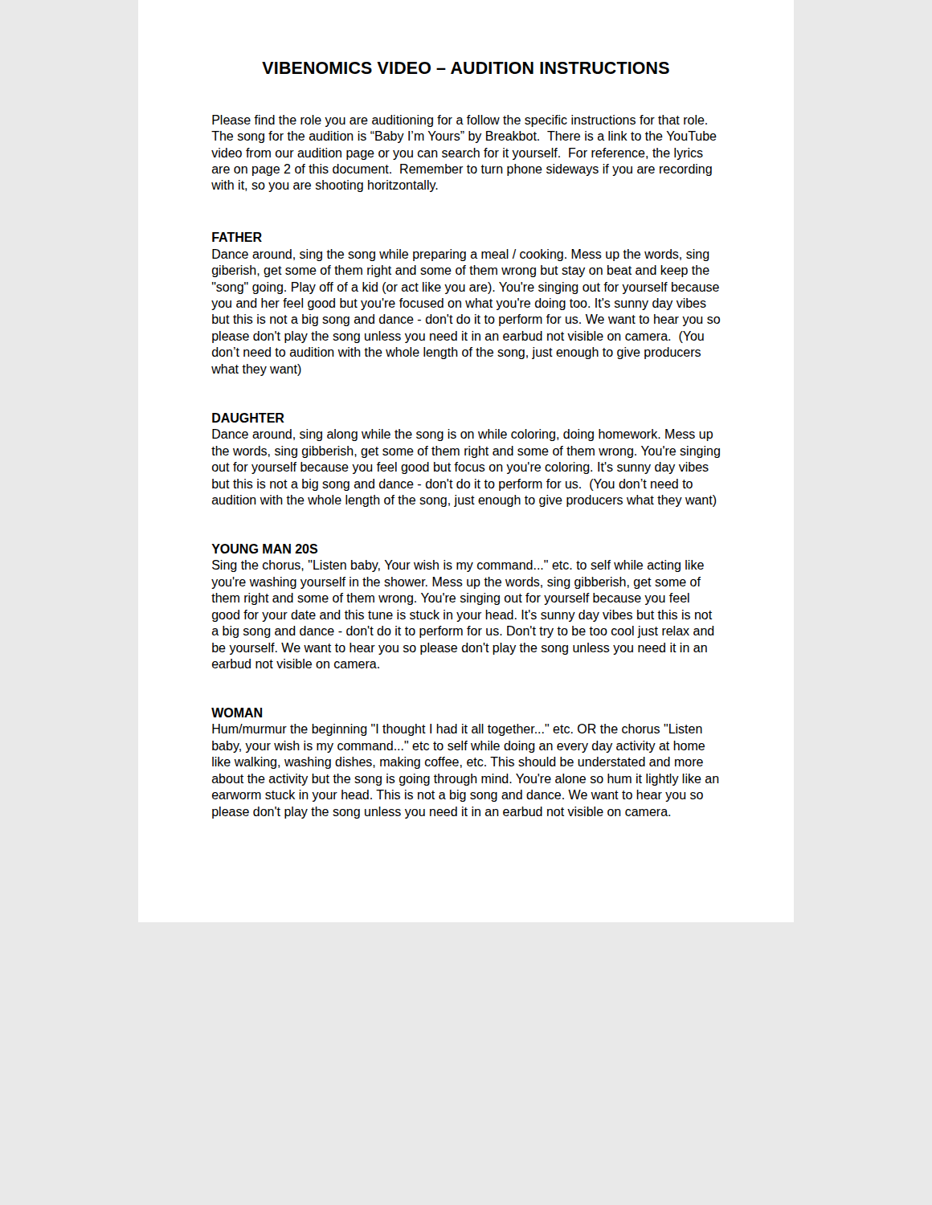VIBENOMICS VIDEO – AUDITION INSTRUCTIONS
Please find the role you are auditioning for a follow the specific instructions for that role. The song for the audition is “Baby I’m Yours” by Breakbot. There is a link to the YouTube video from our audition page or you can search for it yourself. For reference, the lyrics are on page 2 of this document. Remember to turn phone sideways if you are recording with it, so you are shooting horitzontally.
FATHER
Dance around, sing the song while preparing a meal / cooking. Mess up the words, sing giberish, get some of them right and some of them wrong but stay on beat and keep the "song" going. Play off of a kid (or act like you are). You're singing out for yourself because you and her feel good but you're focused on what you're doing too. It's sunny day vibes but this is not a big song and dance - don't do it to perform for us. We want to hear you so please don't play the song unless you need it in an earbud not visible on camera. (You don’t need to audition with the whole length of the song, just enough to give producers what they want)
DAUGHTER
Dance around, sing along while the song is on while coloring, doing homework. Mess up the words, sing gibberish, get some of them right and some of them wrong. You're singing out for yourself because you feel good but focus on you're coloring. It's sunny day vibes but this is not a big song and dance - don't do it to perform for us. (You don’t need to audition with the whole length of the song, just enough to give producers what they want)
YOUNG MAN 20S
Sing the chorus, "Listen baby, Your wish is my command..." etc. to self while acting like you're washing yourself in the shower. Mess up the words, sing gibberish, get some of them right and some of them wrong. You're singing out for yourself because you feel good for your date and this tune is stuck in your head. It's sunny day vibes but this is not a big song and dance - don't do it to perform for us. Don't try to be too cool just relax and be yourself. We want to hear you so please don't play the song unless you need it in an earbud not visible on camera.
WOMAN
Hum/murmur the beginning "I thought I had it all together..." etc. OR the chorus "Listen baby, your wish is my command..." etc to self while doing an every day activity at home like walking, washing dishes, making coffee, etc. This should be understated and more about the activity but the song is going through mind. You're alone so hum it lightly like an earworm stuck in your head. This is not a big song and dance. We want to hear you so please don't play the song unless you need it in an earbud not visible on camera.